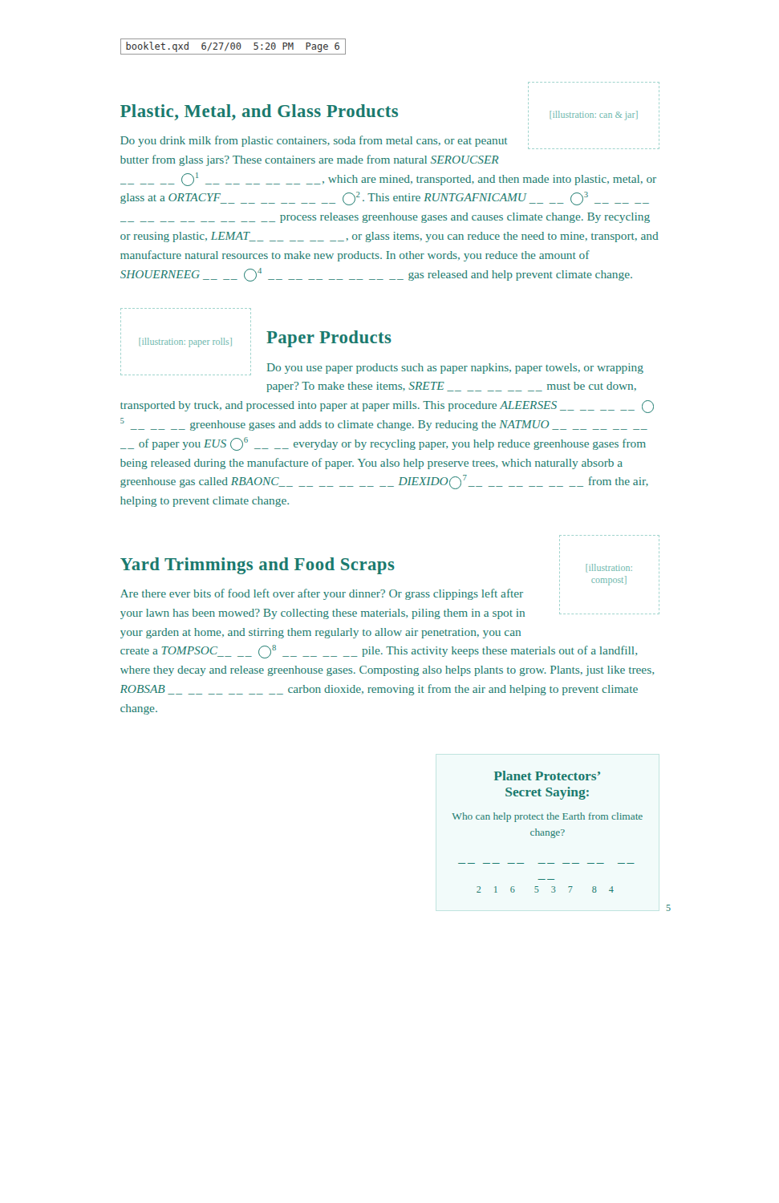booklet.qxd 6/27/00 5:20 PM Page 6
[illustration: can & jar]
Plastic, Metal, and Glass Products
Do you drink milk from plastic containers, soda from metal cans, or eat peanut butter from glass jars? These containers are made from natural SEROUCSER __ __ __ 1 __ __ __ __ __ __, which are mined, transported, and then made into plastic, metal, or glass at a ORTACYF__ __ __ __ __ __ 2. This entire RUNTGAFNICAMU __ __ 3 __ __ __ __ __ __ __ __ __ __ __ process releases greenhouse gases and causes climate change. By recycling or reusing plastic, LEMAT__ __ __ __ __, or glass items, you can reduce the need to mine, transport, and manufacture natural resources to make new products. In other words, you reduce the amount of SHOUERNEEG __ __ 4 __ __ __ __ __ __ __ gas released and help prevent climate change.
[illustration: paper rolls]
Paper Products
Do you use paper products such as paper napkins, paper towels, or wrapping paper? To make these items, SRETE __ __ __ __ __ must be cut down, transported by truck, and processed into paper at paper mills. This procedure ALEERSES __ __ __ __ 5 __ __ __ greenhouse gases and adds to climate change. By reducing the NATMUO __ __ __ __ __ __ of paper you EUS 6 __ __ everyday or by recycling paper, you help reduce greenhouse gases from being released during the manufacture of paper. You also help preserve trees, which naturally absorb a greenhouse gas called RBAONC__ __ __ __ __ __ DIEXIDO 7__ __ __ __ __ __ from the air, helping to prevent climate change.
[illustration: compost]
Yard Trimmings and Food Scraps
Are there ever bits of food left over after your dinner? Or grass clippings left after your lawn has been mowed? By collecting these materials, piling them in a spot in your garden at home, and stirring them regularly to allow air penetration, you can create a TOMPSOC__ __ 8 __ __ __ __ pile. This activity keeps these materials out of a landfill, where they decay and release greenhouse gases. Composting also helps plants to grow. Plants, just like trees, ROBSAB __ __ __ __ __ __ carbon dioxide, removing it from the air and helping to prevent climate change.
Planet Protectors’
Secret Saying:
Who can help protect the Earth from climate change?
__ __ __ __ __ __ __ __ 2 1 6 5 3 7 8 4
5